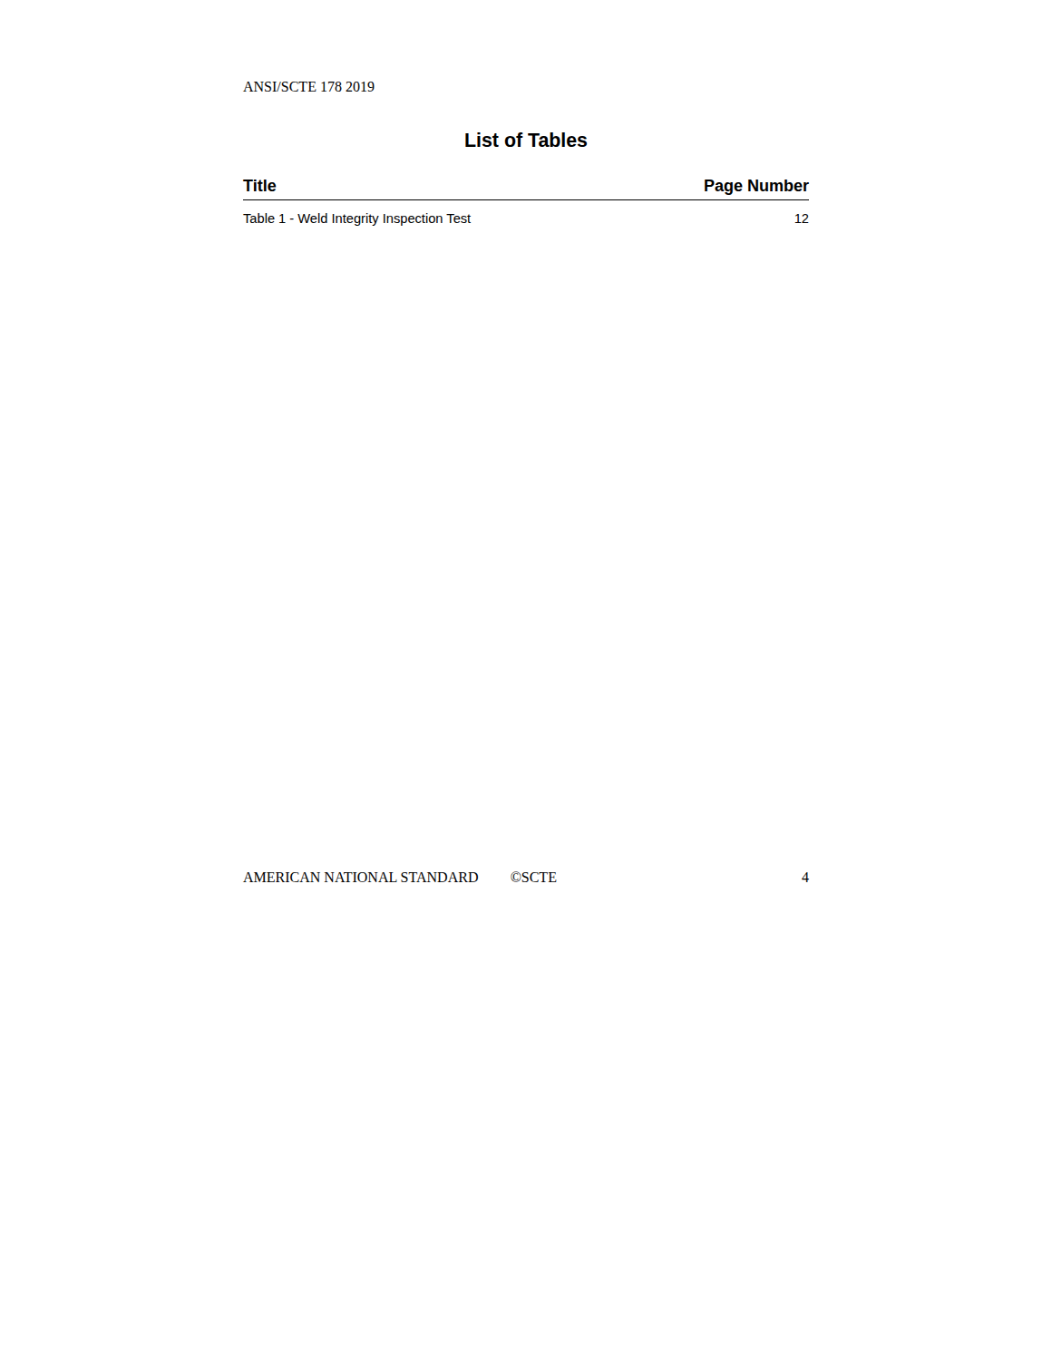ANSI/SCTE 178 2019
List of Tables
| Title | Page Number |
| --- | --- |
| Table 1 - Weld Integrity Inspection Test | 12 |
AMERICAN NATIONAL STANDARD ©SCTE 4